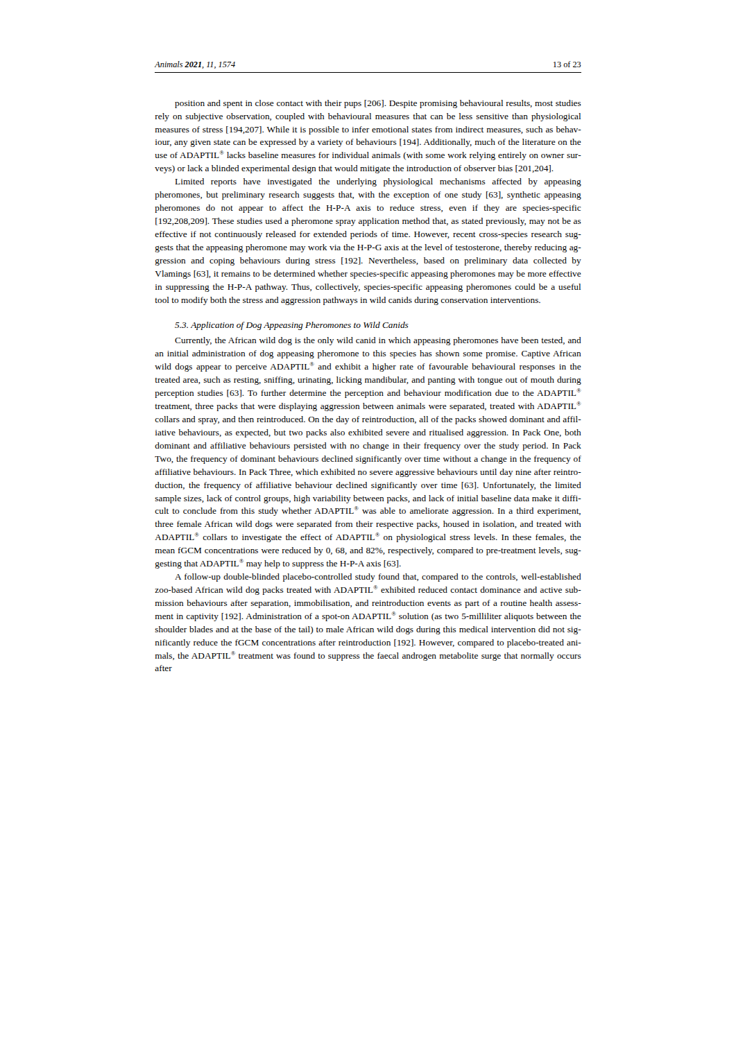Animals 2021, 11, 1574 13 of 23
position and spent in close contact with their pups [206]. Despite promising behavioural results, most studies rely on subjective observation, coupled with behavioural measures that can be less sensitive than physiological measures of stress [194,207]. While it is possible to infer emotional states from indirect measures, such as behaviour, any given state can be expressed by a variety of behaviours [194]. Additionally, much of the literature on the use of ADAPTIL® lacks baseline measures for individual animals (with some work relying entirely on owner surveys) or lack a blinded experimental design that would mitigate the introduction of observer bias [201,204].
Limited reports have investigated the underlying physiological mechanisms affected by appeasing pheromones, but preliminary research suggests that, with the exception of one study [63], synthetic appeasing pheromones do not appear to affect the H-P-A axis to reduce stress, even if they are species-specific [192,208,209]. These studies used a pheromone spray application method that, as stated previously, may not be as effective if not continuously released for extended periods of time. However, recent cross-species research suggests that the appeasing pheromone may work via the H-P-G axis at the level of testosterone, thereby reducing aggression and coping behaviours during stress [192]. Nevertheless, based on preliminary data collected by Vlamings [63], it remains to be determined whether species-specific appeasing pheromones may be more effective in suppressing the H-P-A pathway. Thus, collectively, species-specific appeasing pheromones could be a useful tool to modify both the stress and aggression pathways in wild canids during conservation interventions.
5.3. Application of Dog Appeasing Pheromones to Wild Canids
Currently, the African wild dog is the only wild canid in which appeasing pheromones have been tested, and an initial administration of dog appeasing pheromone to this species has shown some promise. Captive African wild dogs appear to perceive ADAPTIL® and exhibit a higher rate of favourable behavioural responses in the treated area, such as resting, sniffing, urinating, licking mandibular, and panting with tongue out of mouth during perception studies [63]. To further determine the perception and behaviour modification due to the ADAPTIL® treatment, three packs that were displaying aggression between animals were separated, treated with ADAPTIL® collars and spray, and then reintroduced. On the day of reintroduction, all of the packs showed dominant and affiliative behaviours, as expected, but two packs also exhibited severe and ritualised aggression. In Pack One, both dominant and affiliative behaviours persisted with no change in their frequency over the study period. In Pack Two, the frequency of dominant behaviours declined significantly over time without a change in the frequency of affiliative behaviours. In Pack Three, which exhibited no severe aggressive behaviours until day nine after reintroduction, the frequency of affiliative behaviour declined significantly over time [63]. Unfortunately, the limited sample sizes, lack of control groups, high variability between packs, and lack of initial baseline data make it difficult to conclude from this study whether ADAPTIL® was able to ameliorate aggression. In a third experiment, three female African wild dogs were separated from their respective packs, housed in isolation, and treated with ADAPTIL® collars to investigate the effect of ADAPTIL® on physiological stress levels. In these females, the mean fGCM concentrations were reduced by 0, 68, and 82%, respectively, compared to pre-treatment levels, suggesting that ADAPTIL® may help to suppress the H-P-A axis [63].
A follow-up double-blinded placebo-controlled study found that, compared to the controls, well-established zoo-based African wild dog packs treated with ADAPTIL® exhibited reduced contact dominance and active submission behaviours after separation, immobilisation, and reintroduction events as part of a routine health assessment in captivity [192]. Administration of a spot-on ADAPTIL® solution (as two 5-milliliter aliquots between the shoulder blades and at the base of the tail) to male African wild dogs during this medical intervention did not significantly reduce the fGCM concentrations after reintroduction [192]. However, compared to placebo-treated animals, the ADAPTIL® treatment was found to suppress the faecal androgen metabolite surge that normally occurs after